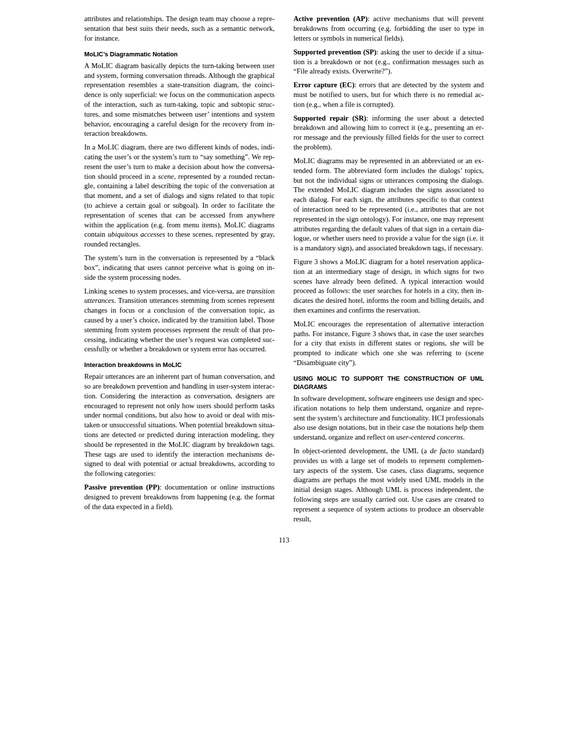attributes and relationships. The design team may choose a representation that best suits their needs, such as a semantic network, for instance.
MoLIC’s Diagrammatic Notation
A MoLIC diagram basically depicts the turn-taking between user and system, forming conversation threads. Although the graphical representation resembles a state-transition diagram, the coincidence is only superficial: we focus on the communication aspects of the interaction, such as turn-taking, topic and subtopic structures, and some mismatches between user’ intentions and system behavior, encouraging a careful design for the recovery from interaction breakdowns.
In a MoLIC diagram, there are two different kinds of nodes, indicating the user’s or the system’s turn to “say something”. We represent the user’s turn to make a decision about how the conversation should proceed in a scene, represented by a rounded rectangle, containing a label describing the topic of the conversation at that moment, and a set of dialogs and signs related to that topic (to achieve a certain goal or subgoal). In order to facilitate the representation of scenes that can be accessed from anywhere within the application (e.g. from menu items), MoLIC diagrams contain ubiquitous accesses to these scenes, represented by gray, rounded rectangles.
The system’s turn in the conversation is represented by a “black box”, indicating that users cannot perceive what is going on inside the system processing nodes.
Linking scenes to system processes, and vice-versa, are transition utterances. Transition utterances stemming from scenes represent changes in focus or a conclusion of the conversation topic, as caused by a user’s choice, indicated by the transition label. Those stemming from system processes represent the result of that processing, indicating whether the user’s request was completed successfully or whether a breakdown or system error has occurred.
Interaction breakdowns in MoLIC
Repair utterances are an inherent part of human conversation, and so are breakdown prevention and handling in user-system interaction. Considering the interaction as conversation, designers are encouraged to represent not only how users should perform tasks under normal conditions, but also how to avoid or deal with mistaken or unsuccessful situations. When potential breakdown situations are detected or predicted during interaction modeling, they should be represented in the MoLIC diagram by breakdown tags. These tags are used to identify the interaction mechanisms designed to deal with potential or actual breakdowns, according to the following categories:
Passive prevention (PP): documentation or online instructions designed to prevent breakdowns from happening (e.g. the format of the data expected in a field).
Active prevention (AP): active mechanisms that will prevent breakdowns from occurring (e.g. forbidding the user to type in letters or symbols in numerical fields).
Supported prevention (SP): asking the user to decide if a situation is a breakdown or not (e.g., confirmation messages such as “File already exists. Overwrite?”).
Error capture (EC): errors that are detected by the system and must be notified to users, but for which there is no remedial action (e.g., when a file is corrupted).
Supported repair (SR): informing the user about a detected breakdown and allowing him to correct it (e.g., presenting an error message and the previously filled fields for the user to correct the problem).
MoLIC diagrams may be represented in an abbreviated or an extended form. The abbreviated form includes the dialogs’ topics, but not the individual signs or utterances composing the dialogs. The extended MoLIC diagram includes the signs associated to each dialog. For each sign, the attributes specific to that context of interaction need to be represented (i.e., attributes that are not represented in the sign ontology). For instance, one may represent attributes regarding the default values of that sign in a certain dialogue, or whether users need to provide a value for the sign (i.e. it is a mandatory sign), and associated breakdown tags, if necessary.
Figure 3 shows a MoLIC diagram for a hotel reservation application at an intermediary stage of design, in which signs for two scenes have already been defined. A typical interaction would proceed as follows: the user searches for hotels in a city, then indicates the desired hotel, informs the room and billing details, and then examines and confirms the reservation.
MoLIC encourages the representation of alternative interaction paths. For instance, Figure 3 shows that, in case the user searches for a city that exists in different states or regions, she will be prompted to indicate which one she was referring to (scene “Disambiguate city”).
Using MoLIC to support the construction of UML diagrams
In software development, software engineers use design and specification notations to help them understand, organize and represent the system’s architecture and functionality. HCI professionals also use design notations, but in their case the notations help them understand, organize and reflect on user-centered concerns.
In object-oriented development, the UML (a de facto standard) provides us with a large set of models to represent complementary aspects of the system. Use cases, class diagrams, sequence diagrams are perhaps the most widely used UML models in the initial design stages. Although UML is process independent, the following steps are usually carried out. Use cases are created to represent a sequence of system actions to produce an observable result,
113